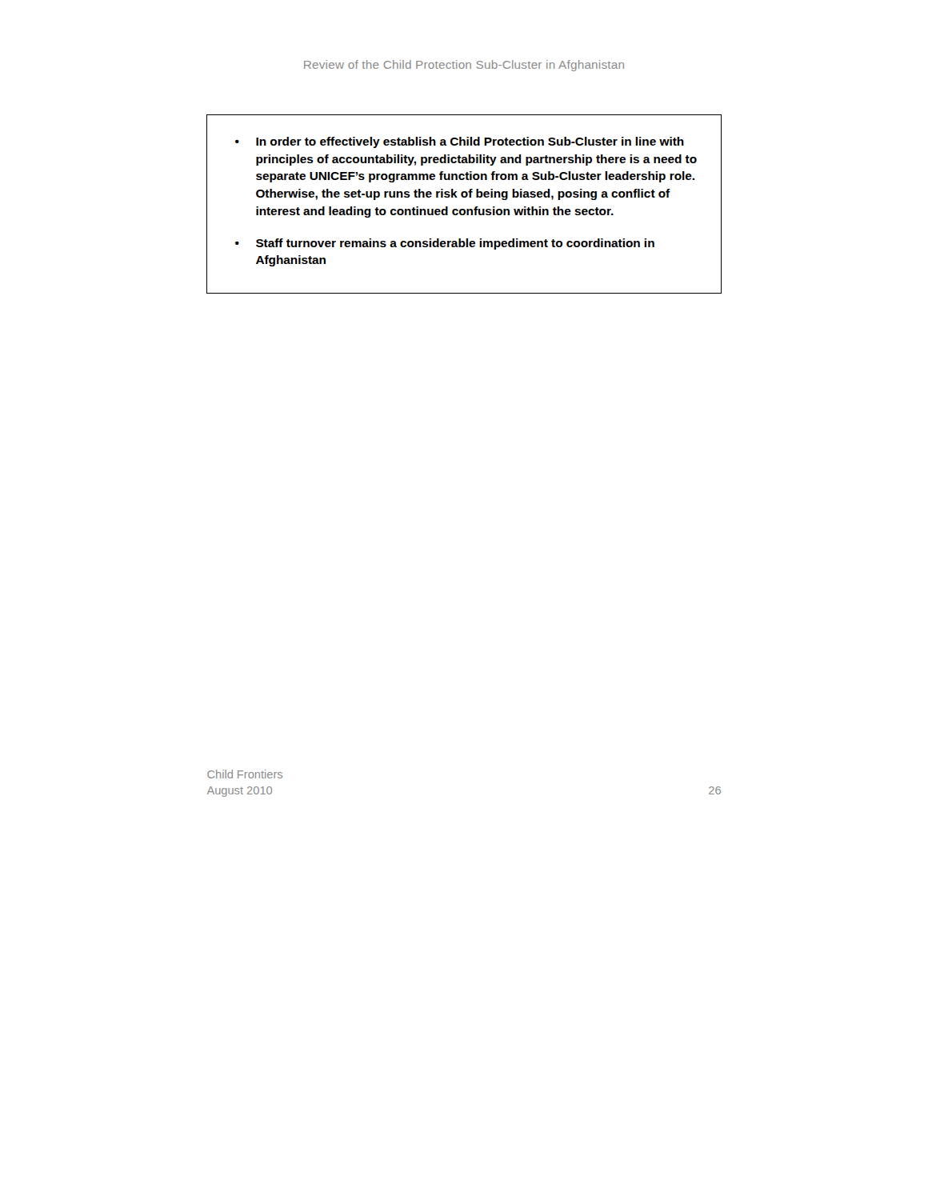Review of the Child Protection Sub-Cluster in Afghanistan
In order to effectively establish a Child Protection Sub-Cluster in line with principles of accountability, predictability and partnership there is a need to separate UNICEF’s programme function from a Sub-Cluster leadership role. Otherwise, the set-up runs the risk of being biased, posing a conflict of interest and leading to continued confusion within the sector.
Staff turnover remains a considerable impediment to coordination in Afghanistan
Child Frontiers
August 2010
26